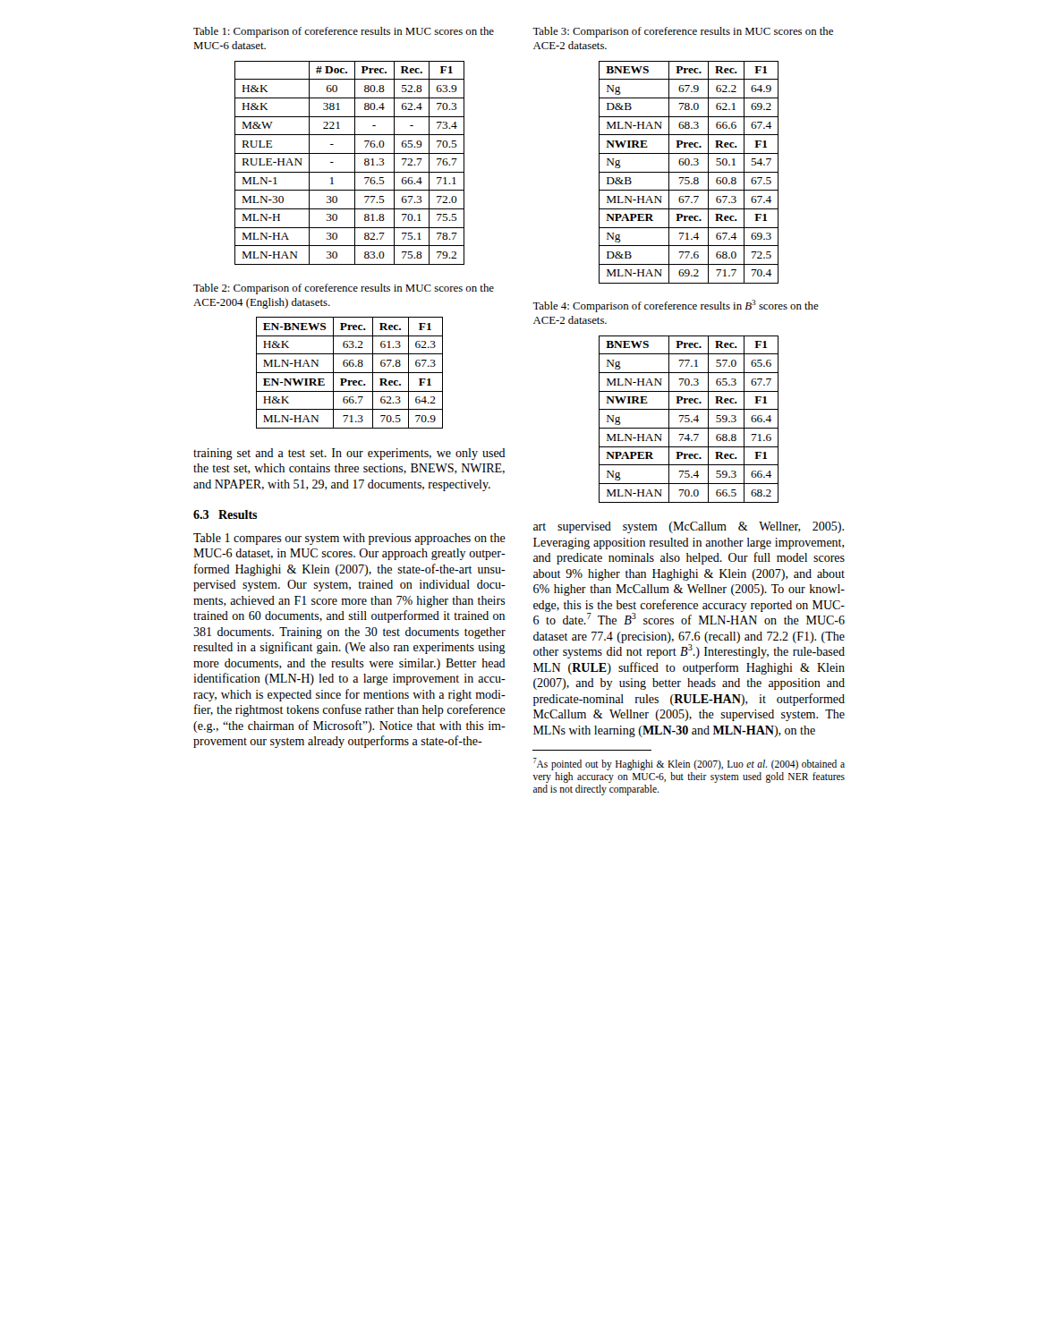Table 1: Comparison of coreference results in MUC scores on the MUC-6 dataset.
| | # Doc. | Prec. | Rec. | F1 |
| --- | --- | --- | --- | --- |
| H&K | 60 | 80.8 | 52.8 | 63.9 |
| H&K | 381 | 80.4 | 62.4 | 70.3 |
| M&W | 221 | - | - | 73.4 |
| RULE | - | 76.0 | 65.9 | 70.5 |
| RULE-HAN | - | 81.3 | 72.7 | 76.7 |
| MLN-1 | 1 | 76.5 | 66.4 | 71.1 |
| MLN-30 | 30 | 77.5 | 67.3 | 72.0 |
| MLN-H | 30 | 81.8 | 70.1 | 75.5 |
| MLN-HA | 30 | 82.7 | 75.1 | 78.7 |
| MLN-HAN | 30 | 83.0 | 75.8 | 79.2 |
Table 2: Comparison of coreference results in MUC scores on the ACE-2004 (English) datasets.
| EN-BNEWS | Prec. | Rec. | F1 |
| --- | --- | --- | --- |
| H&K | 63.2 | 61.3 | 62.3 |
| MLN-HAN | 66.8 | 67.8 | 67.3 |
| EN-NWIRE | Prec. | Rec. | F1 |
| H&K | 66.7 | 62.3 | 64.2 |
| MLN-HAN | 71.3 | 70.5 | 70.9 |
training set and a test set. In our experiments, we only used the test set, which contains three sections, BNEWS, NWIRE, and NPAPER, with 51, 29, and 17 documents, respectively.
6.3 Results
Table 1 compares our system with previous approaches on the MUC-6 dataset, in MUC scores. Our approach greatly outperformed Haghighi & Klein (2007), the state-of-the-art unsupervised system. Our system, trained on individual documents, achieved an F1 score more than 7% higher than theirs trained on 60 documents, and still outperformed it trained on 381 documents. Training on the 30 test documents together resulted in a significant gain. (We also ran experiments using more documents, and the results were similar.) Better head identification (MLN-H) led to a large improvement in accuracy, which is expected since for mentions with a right modifier, the rightmost tokens confuse rather than help coreference (e.g., “the chairman of Microsoft”). Notice that with this improvement our system already outperforms a state-of-the-
Table 3: Comparison of coreference results in MUC scores on the ACE-2 datasets.
| BNEWS | Prec. | Rec. | F1 |
| --- | --- | --- | --- |
| Ng | 67.9 | 62.2 | 64.9 |
| D&B | 78.0 | 62.1 | 69.2 |
| MLN-HAN | 68.3 | 66.6 | 67.4 |
| NWIRE | Prec. | Rec. | F1 |
| Ng | 60.3 | 50.1 | 54.7 |
| D&B | 75.8 | 60.8 | 67.5 |
| MLN-HAN | 67.7 | 67.3 | 67.4 |
| NPAPER | Prec. | Rec. | F1 |
| Ng | 71.4 | 67.4 | 69.3 |
| D&B | 77.6 | 68.0 | 72.5 |
| MLN-HAN | 69.2 | 71.7 | 70.4 |
Table 4: Comparison of coreference results in B3 scores on the ACE-2 datasets.
| BNEWS | Prec. | Rec. | F1 |
| --- | --- | --- | --- |
| Ng | 77.1 | 57.0 | 65.6 |
| MLN-HAN | 70.3 | 65.3 | 67.7 |
| NWIRE | Prec. | Rec. | F1 |
| Ng | 75.4 | 59.3 | 66.4 |
| MLN-HAN | 74.7 | 68.8 | 71.6 |
| NPAPER | Prec. | Rec. | F1 |
| Ng | 75.4 | 59.3 | 66.4 |
| MLN-HAN | 70.0 | 66.5 | 68.2 |
art supervised system (McCallum & Wellner, 2005). Leveraging apposition resulted in another large improvement, and predicate nominals also helped. Our full model scores about 9% higher than Haghighi & Klein (2007), and about 6% higher than McCallum & Wellner (2005). To our knowledge, this is the best coreference accuracy reported on MUC-6 to date.7 The B3 scores of MLN-HAN on the MUC-6 dataset are 77.4 (precision), 67.6 (recall) and 72.2 (F1). (The other systems did not report B3.) Interestingly, the rule-based MLN (RULE) sufficed to outperform Haghighi & Klein (2007), and by using better heads and the apposition and predicate-nominal rules (RULE-HAN), it outperformed McCallum & Wellner (2005), the supervised system. The MLNs with learning (MLN-30 and MLN-HAN), on the
7As pointed out by Haghighi & Klein (2007), Luo et al. (2004) obtained a very high accuracy on MUC-6, but their system used gold NER features and is not directly comparable.